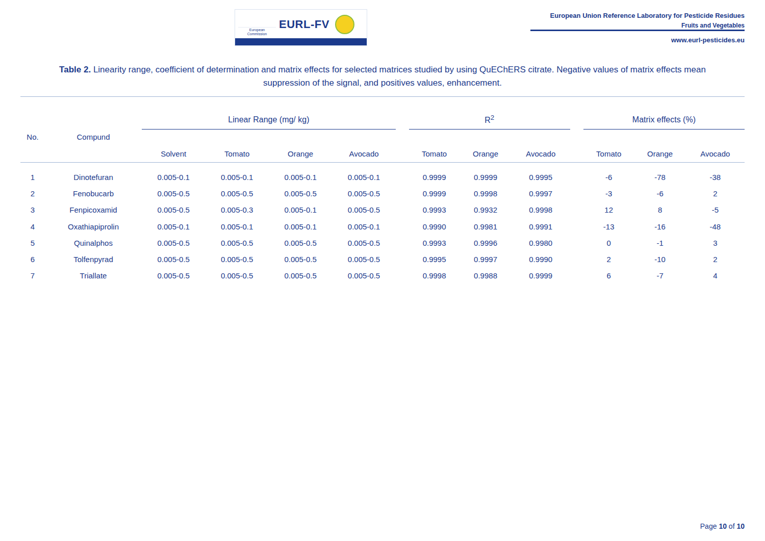European
Commission
EURL-FV
European Union Reference Laboratory for Pesticide Residues
Fruits and Vegetables
www.eurl-pesticides.eu
Table 2. Linearity range, coefficient of determination and matrix effects for selected matrices studied by using QuEChERS citrate. Negative values of matrix effects mean suppression of the signal, and positives values, enhancement.
| | | Linear Range (mg/ kg) | | R 2 | | Matrix effects (%) |
| No. | Compund | | | | | |
| | | Solvent | Tomato | Orange | Avocado | | Tomato | Orange | Avocado | | Tomato | Orange | Avocado |
| 1 | Dinotefuran | 0.005-0.1 | 0.005-0.1 | 0.005-0.1 | 0.005-0.1 | | 0.9999 | 0.9999 | 0.9995 | | -6 | -78 | -38 |
| 2 | Fenobucarb | 0.005-0.5 | 0.005-0.5 | 0.005-0.5 | 0.005-0.5 | | 0.9999 | 0.9998 | 0.9997 | | -3 | -6 | 2 |
| 3 | Fenpicoxamid | 0.005-0.5 | 0.005-0.3 | 0.005-0.1 | 0.005-0.5 | | 0.9993 | 0.9932 | 0.9998 | | 12 | 8 | -5 |
| 4 | Oxathiapiprolin | 0.005-0.1 | 0.005-0.1 | 0.005-0.1 | 0.005-0.1 | | 0.9990 | 0.9981 | 0.9991 | | -13 | -16 | -48 |
| 5 | Quinalphos | 0.005-0.5 | 0.005-0.5 | 0.005-0.5 | 0.005-0.5 | | 0.9993 | 0.9996 | 0.9980 | | 0 | -1 | 3 |
| 6 | Tolfenpyrad | 0.005-0.5 | 0.005-0.5 | 0.005-0.5 | 0.005-0.5 | | 0.9995 | 0.9997 | 0.9990 | | 2 | -10 | 2 |
| 7 | Triallate | 0.005-0.5 | 0.005-0.5 | 0.005-0.5 | 0.005-0.5 | | 0.9998 | 0.9988 | 0.9999 | | 6 | -7 | 4 |
Page 10 of 10